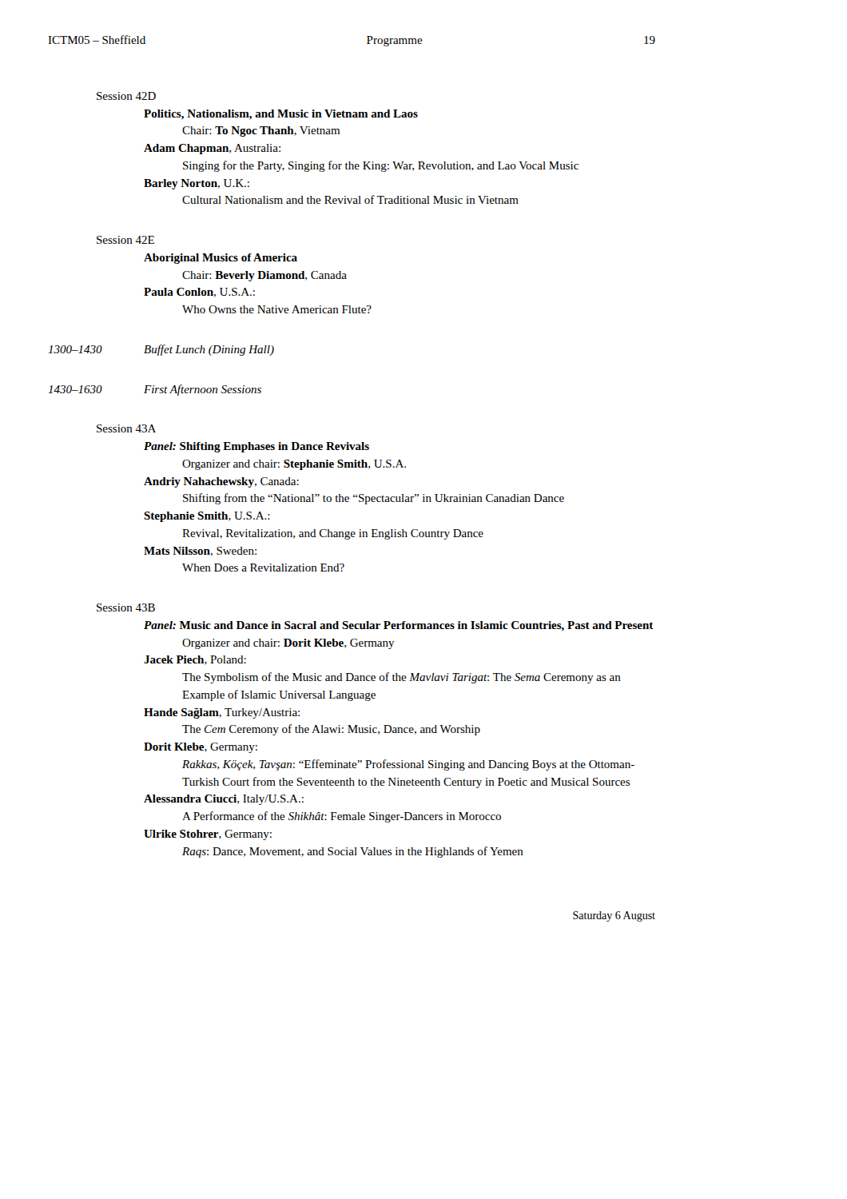ICTM05 – Sheffield
Programme
19
Session 42D
Politics, Nationalism, and Music in Vietnam and Laos
Chair: To Ngoc Thanh, Vietnam
Adam Chapman, Australia:
Singing for the Party, Singing for the King: War, Revolution, and Lao Vocal Music
Barley Norton, U.K.:
Cultural Nationalism and the Revival of Traditional Music in Vietnam
Session 42E
Aboriginal Musics of America
Chair: Beverly Diamond, Canada
Paula Conlon, U.S.A.:
Who Owns the Native American Flute?
1300–1430
Buffet Lunch (Dining Hall)
1430–1630
First Afternoon Sessions
Session 43A
Panel: Shifting Emphases in Dance Revivals
Organizer and chair: Stephanie Smith, U.S.A.
Andriy Nahachewsky, Canada:
Shifting from the “National” to the “Spectacular” in Ukrainian Canadian Dance
Stephanie Smith, U.S.A.:
Revival, Revitalization, and Change in English Country Dance
Mats Nilsson, Sweden:
When Does a Revitalization End?
Session 43B
Panel: Music and Dance in Sacral and Secular Performances in Islamic Countries, Past and Present
Organizer and chair: Dorit Klebe, Germany
Jacek Piech, Poland:
The Symbolism of the Music and Dance of the Mavlavi Tarigat: The Sema Ceremony as an Example of Islamic Universal Language
Hande Sağlam, Turkey/Austria:
The Cem Ceremony of the Alawi: Music, Dance, and Worship
Dorit Klebe, Germany:
Rakkas, Köçek, Tavşan: “Effeminate” Professional Singing and Dancing Boys at the Ottoman-Turkish Court from the Seventeenth to the Nineteenth Century in Poetic and Musical Sources
Alessandra Ciucci, Italy/U.S.A.:
A Performance of the Shikhât: Female Singer-Dancers in Morocco
Ulrike Stohrer, Germany:
Raqs: Dance, Movement, and Social Values in the Highlands of Yemen
Saturday 6 August